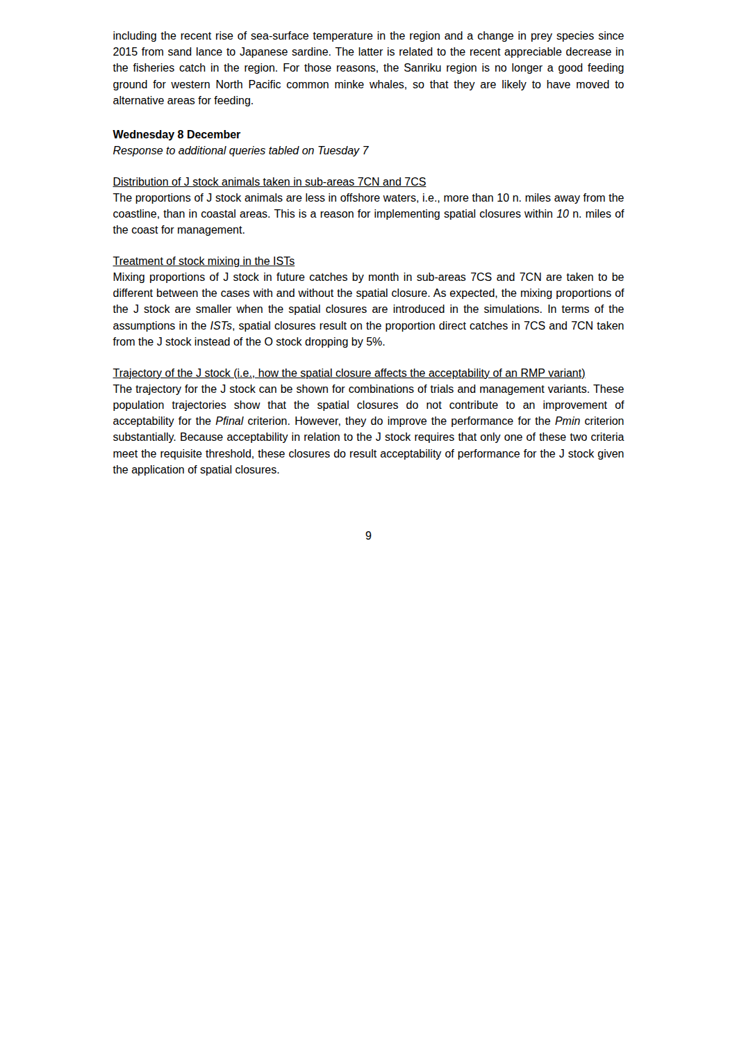including the recent rise of sea-surface temperature in the region and a change in prey species since 2015 from sand lance to Japanese sardine. The latter is related to the recent appreciable decrease in the fisheries catch in the region. For those reasons, the Sanriku region is no longer a good feeding ground for western North Pacific common minke whales, so that they are likely to have moved to alternative areas for feeding.
Wednesday 8 December
Response to additional queries tabled on Tuesday 7
Distribution of J stock animals taken in sub-areas 7CN and 7CS
The proportions of J stock animals are less in offshore waters, i.e., more than 10 n. miles away from the coastline, than in coastal areas. This is a reason for implementing spatial closures within 10 n. miles of the coast for management.
Treatment of stock mixing in the ISTs
Mixing proportions of J stock in future catches by month in sub-areas 7CS and 7CN are taken to be different between the cases with and without the spatial closure. As expected, the mixing proportions of the J stock are smaller when the spatial closures are introduced in the simulations. In terms of the assumptions in the ISTs, spatial closures result on the proportion direct catches in 7CS and 7CN taken from the J stock instead of the O stock dropping by 5%.
Trajectory of the J stock (i.e., how the spatial closure affects the acceptability of an RMP variant)
The trajectory for the J stock can be shown for combinations of trials and management variants. These population trajectories show that the spatial closures do not contribute to an improvement of acceptability for the Pfinal criterion. However, they do improve the performance for the Pmin criterion substantially. Because acceptability in relation to the J stock requires that only one of these two criteria meet the requisite threshold, these closures do result acceptability of performance for the J stock given the application of spatial closures.
9